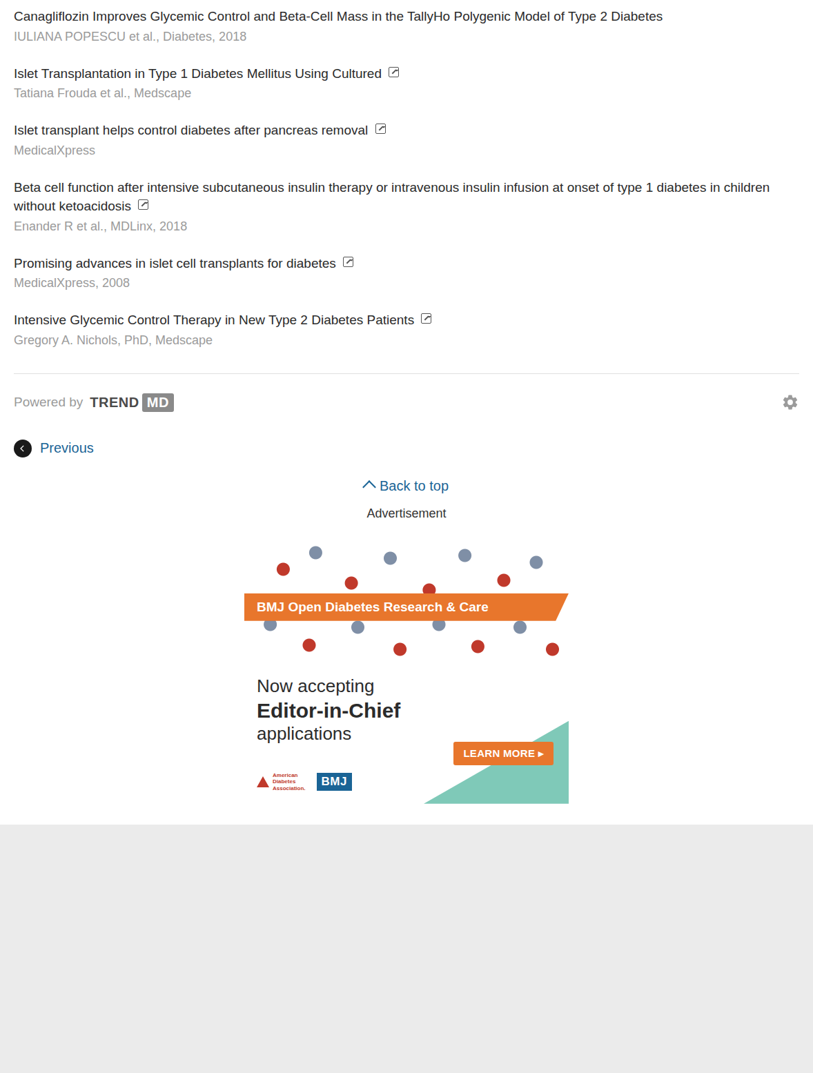Canagliflozin Improves Glycemic Control and Beta-Cell Mass in the TallyHo Polygenic Model of Type 2 Diabetes
IULIANA POPESCU et al., Diabetes, 2018
Islet Transplantation in Type 1 Diabetes Mellitus Using Cultured
Tatiana Frouda et al., Medscape
Islet transplant helps control diabetes after pancreas removal
MedicalXpress
Beta cell function after intensive subcutaneous insulin therapy or intravenous insulin infusion at onset of type 1 diabetes in children without ketoacidosis
Enander R et al., MDLinx, 2018
Promising advances in islet cell transplants for diabetes
MedicalXpress, 2008
Intensive Glycemic Control Therapy in New Type 2 Diabetes Patients
Gregory A. Nichols, PhD, Medscape
Powered by TREND MD
Previous
Back to top
Advertisement
BMJ Open Diabetes Research & Care
Now accepting
Editor-in-Chief
applications
LEARN MORE ▸
American
Diabetes
Association. BMJ